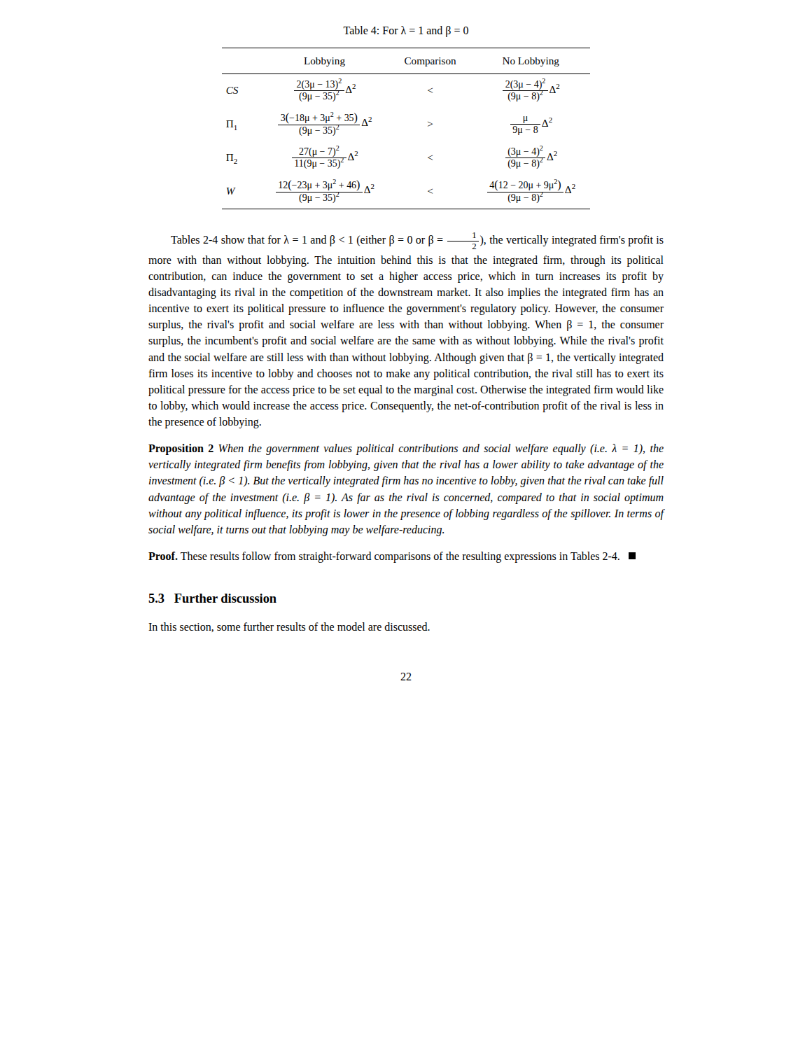Table 4: For λ = 1 and β = 0
| | Lobbying | Comparison | No Lobbying |
| --- | --- | --- | --- |
| CS | 2(3μ − 13) 2 (9μ − 35) 2 Δ 2 | < | 2(3μ − 4) 2 (9μ − 8) 2 Δ 2 |
| Π 1 | 3 ( −18μ + 3μ 2 + 35 ) (9μ − 35) 2 Δ 2 | > | μ 9μ − 8 Δ 2 |
| Π 2 | 27(μ − 7) 2 11(9μ − 35) 2 Δ 2 | < | (3μ − 4) 2 (9μ − 8) 2 Δ 2 |
| W | 12 ( −23μ + 3μ 2 + 46 ) (9μ − 35) 2 Δ 2 | < | 4 ( 12 − 20μ + 9μ 2 ) (9μ − 8) 2 Δ 2 |
Tables 2-4 show that for λ = 1 and β < 1 (either β = 0 or β = 12), the vertically integrated firm's profit is more with than without lobbying. The intuition behind this is that the integrated firm, through its political contribution, can induce the government to set a higher access price, which in turn increases its profit by disadvantaging its rival in the competition of the downstream market. It also implies the integrated firm has an incentive to exert its political pressure to influence the government's regulatory policy. However, the consumer surplus, the rival's profit and social welfare are less with than without lobbying. When β = 1, the consumer surplus, the incumbent's profit and social welfare are the same with as without lobbying. While the rival's profit and the social welfare are still less with than without lobbying. Although given that β = 1, the vertically integrated firm loses its incentive to lobby and chooses not to make any political contribution, the rival still has to exert its political pressure for the access price to be set equal to the marginal cost. Otherwise the integrated firm would like to lobby, which would increase the access price. Consequently, the net-of-contribution profit of the rival is less in the presence of lobbying.
Proposition 2 When the government values political contributions and social welfare equally (i.e. λ = 1), the vertically integrated firm benefits from lobbying, given that the rival has a lower ability to take advantage of the investment (i.e. β < 1). But the vertically integrated firm has no incentive to lobby, given that the rival can take full advantage of the investment (i.e. β = 1). As far as the rival is concerned, compared to that in social optimum without any political influence, its profit is lower in the presence of lobbing regardless of the spillover. In terms of social welfare, it turns out that lobbying may be welfare-reducing.
Proof. These results follow from straight-forward comparisons of the resulting expressions in Tables 2-4.
5.3 Further discussion
In this section, some further results of the model are discussed.
22